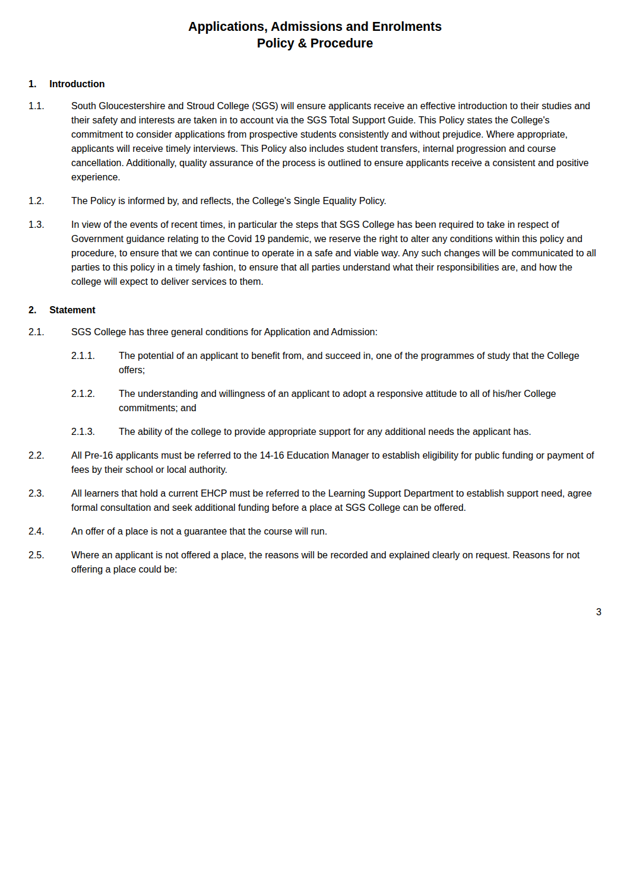Applications, Admissions and Enrolments
Policy & Procedure
1.
Introduction
1.1.
South Gloucestershire and Stroud College (SGS) will ensure applicants receive an effective introduction to their studies and their safety and interests are taken in to account via the SGS Total Support Guide. This Policy states the College's commitment to consider applications from prospective students consistently and without prejudice. Where appropriate, applicants will receive timely interviews. This Policy also includes student transfers, internal progression and course cancellation. Additionally, quality assurance of the process is outlined to ensure applicants receive a consistent and positive experience.
1.2.
The Policy is informed by, and reflects, the College's Single Equality Policy.
1.3.
In view of the events of recent times, in particular the steps that SGS College has been required to take in respect of Government guidance relating to the Covid 19 pandemic, we reserve the right to alter any conditions within this policy and procedure, to ensure that we can continue to operate in a safe and viable way. Any such changes will be communicated to all parties to this policy in a timely fashion, to ensure that all parties understand what their responsibilities are, and how the college will expect to deliver services to them.
2.
Statement
2.1.
SGS College has three general conditions for Application and Admission:
2.1.1.
The potential of an applicant to benefit from, and succeed in, one of the programmes of study that the College offers;
2.1.2.
The understanding and willingness of an applicant to adopt a responsive attitude to all of his/her College commitments; and
2.1.3.
The ability of the college to provide appropriate support for any additional needs the applicant has.
2.2.
All Pre-16 applicants must be referred to the 14-16 Education Manager to establish eligibility for public funding or payment of fees by their school or local authority.
2.3.
All learners that hold a current EHCP must be referred to the Learning Support Department to establish support need, agree formal consultation and seek additional funding before a place at SGS College can be offered.
2.4.
An offer of a place is not a guarantee that the course will run.
2.5.
Where an applicant is not offered a place, the reasons will be recorded and explained clearly on request. Reasons for not offering a place could be:
3